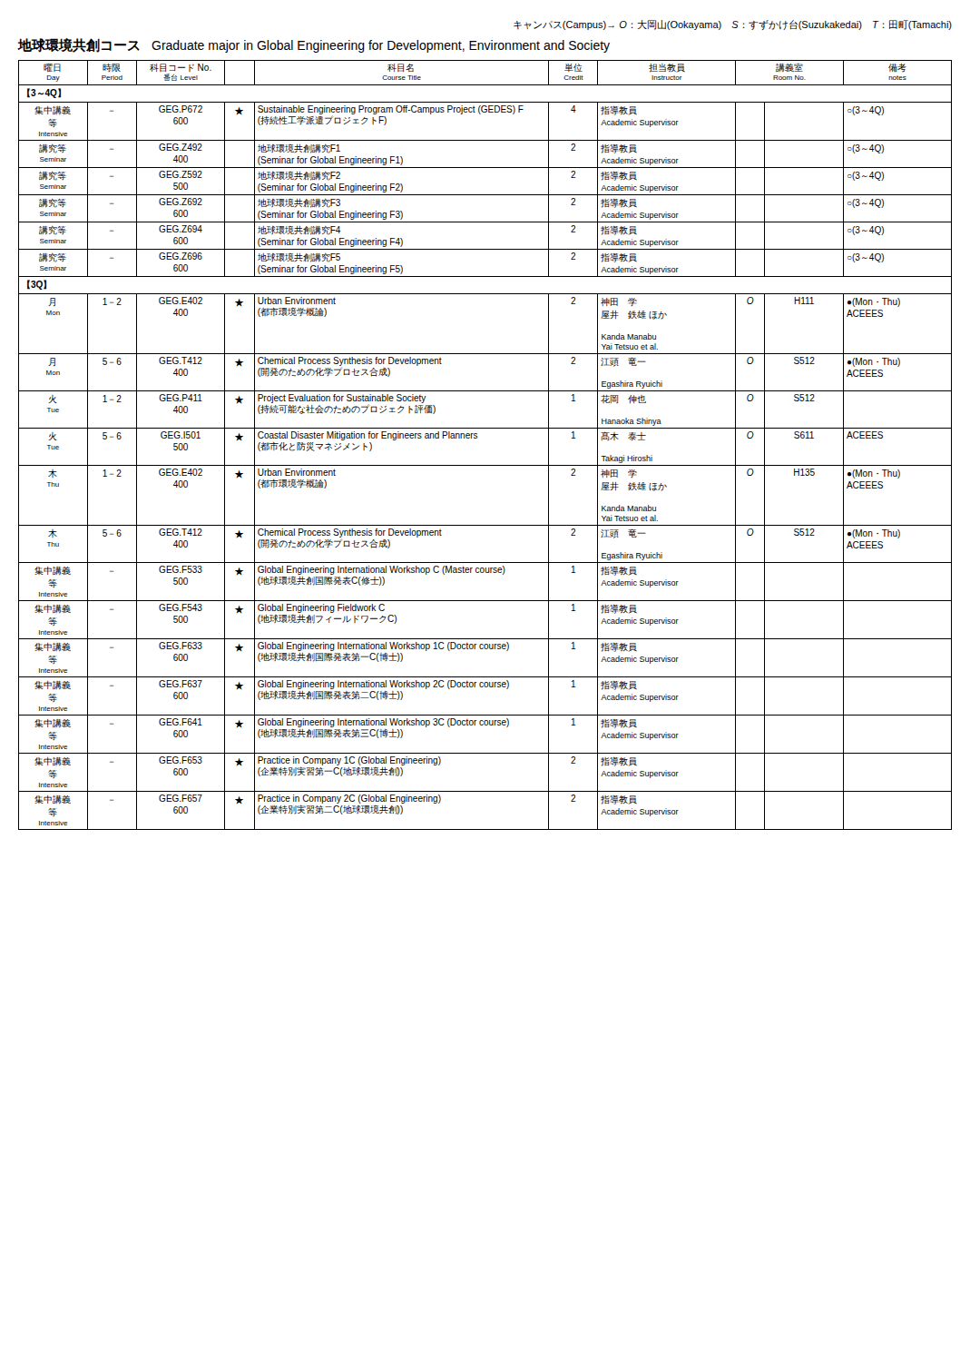キャンパス(Campus)→ O：大岡山(Ookayama)　S：すずかけ台(Suzukakedai)　T：田町(Tamachi)
地球環境共創コースGraduate major in Global Engineering for Development, Environment and Society
| 曜日 Day | 時限 Period | 科目コード No. 番台 Level | | 科目名 Course Title | 単位 Credit | 担当教員 Instructor | 講義室 Room No. | 備考 notes |
| --- | --- | --- | --- | --- | --- | --- | --- | --- |
| 【3～4Q】 |
| 集中講義 等 Intensive | － | GEG.P672 600 | ★ | Sustainable Engineering Program Off-Campus Project (GEDES) F (持続性工学派遣プロジェクトF) | 4 | 指導教員 Academic Supervisor | | | ○ (3～4Q) |
| 講究等 Seminar | － | GEG.Z492 400 | | 地球環境共創講究F1 (Seminar for Global Engineering F1) | 2 | 指導教員 Academic Supervisor | | | ○ (3～4Q) |
| 講究等 Seminar | － | GEG.Z592 500 | | 地球環境共創講究F2 (Seminar for Global Engineering F2) | 2 | 指導教員 Academic Supervisor | | | ○ (3～4Q) |
| 講究等 Seminar | － | GEG.Z692 600 | | 地球環境共創講究F3 (Seminar for Global Engineering F3) | 2 | 指導教員 Academic Supervisor | | | ○ (3～4Q) |
| 講究等 Seminar | － | GEG.Z694 600 | | 地球環境共創講究F4 (Seminar for Global Engineering F4) | 2 | 指導教員 Academic Supervisor | | | ○ (3～4Q) |
| 講究等 Seminar | － | GEG.Z696 600 | | 地球環境共創講究F5 (Seminar for Global Engineering F5) | 2 | 指導教員 Academic Supervisor | | | ○ (3～4Q) |
| 【3Q】 |
| 月 Mon | 1－2 | GEG.E402 400 | ★ | Urban Environment (都市環境学概論) | 2 | 神田 学 屋井 鉄雄 ほか Kanda Manabu Yai Tetsuo et al. | O | H111 | ● (Mon・Thu) ACEEES |
| 月 Mon | 5－6 | GEG.T412 400 | ★ | Chemical Process Synthesis for Development (開発のための化学プロセス合成) | 2 | 江頭 竜一 Egashira Ryuichi | O | S512 | ● (Mon・Thu) ACEEES |
| 火 Tue | 1－2 | GEG.P411 400 | ★ | Project Evaluation for Sustainable Society (持続可能な社会のためのプロジェクト評価) | 1 | 花岡 伸也 Hanaoka Shinya | O | S512 | |
| 火 Tue | 5－6 | GEG.I501 500 | ★ | Coastal Disaster Mitigation for Engineers and Planners (都市化と防災マネジメント) | 1 | 髙木 泰士 Takagi Hiroshi | O | S611 | ACEEES |
| 木 Thu | 1－2 | GEG.E402 400 | ★ | Urban Environment (都市環境学概論) | 2 | 神田 学 屋井 鉄雄 ほか Kanda Manabu Yai Tetsuo et al. | O | H135 | ● (Mon・Thu) ACEEES |
| 木 Thu | 5－6 | GEG.T412 400 | ★ | Chemical Process Synthesis for Development (開発のための化学プロセス合成) | 2 | 江頭 竜一 Egashira Ryuichi | O | S512 | ● (Mon・Thu) ACEEES |
| 集中講義 等 Intensive | － | GEG.F533 500 | ★ | Global Engineering International Workshop C (Master course) (地球環境共創国際発表C(修士)) | 1 | 指導教員 Academic Supervisor | | | |
| 集中講義 等 Intensive | － | GEG.F543 500 | ★ | Global Engineering Fieldwork C (地球環境共創フィールドワークC) | 1 | 指導教員 Academic Supervisor | | | |
| 集中講義 等 Intensive | － | GEG.F633 600 | ★ | Global Engineering International Workshop 1C (Doctor course) (地球環境共創国際発表第一C(博士)) | 1 | 指導教員 Academic Supervisor | | | |
| 集中講義 等 Intensive | － | GEG.F637 600 | ★ | Global Engineering International Workshop 2C (Doctor course) (地球環境共創国際発表第二C(博士)) | 1 | 指導教員 Academic Supervisor | | | |
| 集中講義 等 Intensive | － | GEG.F641 600 | ★ | Global Engineering International Workshop 3C (Doctor course) (地球環境共創国際発表第三C(博士)) | 1 | 指導教員 Academic Supervisor | | | |
| 集中講義 等 Intensive | － | GEG.F653 600 | ★ | Practice in Company 1C (Global Engineering) (企業特別実習第一C(地球環境共創)) | 2 | 指導教員 Academic Supervisor | | | |
| 集中講義 等 Intensive | － | GEG.F657 600 | ★ | Practice in Company 2C (Global Engineering) (企業特別実習第二C(地球環境共創)) | 2 | 指導教員 Academic Supervisor | | | |